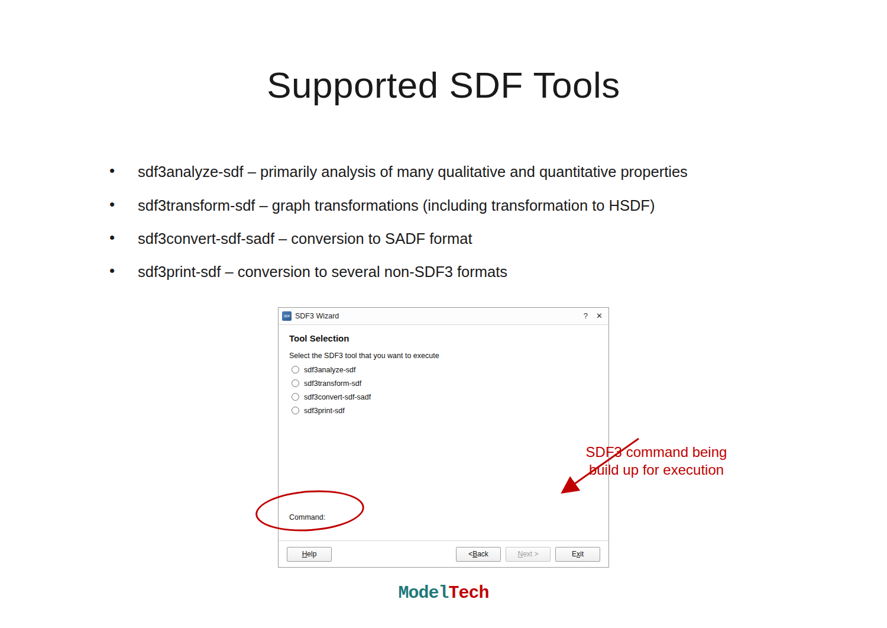Supported SDF Tools
sdf3analyze-sdf – primarily analysis of many qualitative and quantitative properties
sdf3transform-sdf – graph transformations (including transformation to HSDF)
sdf3convert-sdf-sadf – conversion to SADF format
sdf3print-sdf – conversion to several non-SDF3 formats
SDF3 Wizard ?✕
Tool Selection
Select the SDF3 tool that you want to execute
sdf3analyze-sdf
sdf3transform-sdf
sdf3convert-sdf-sadf
sdf3print-sdf
Command:
Help < Back Next > Exit
SDF3 command being
build up for execution
Model Tech